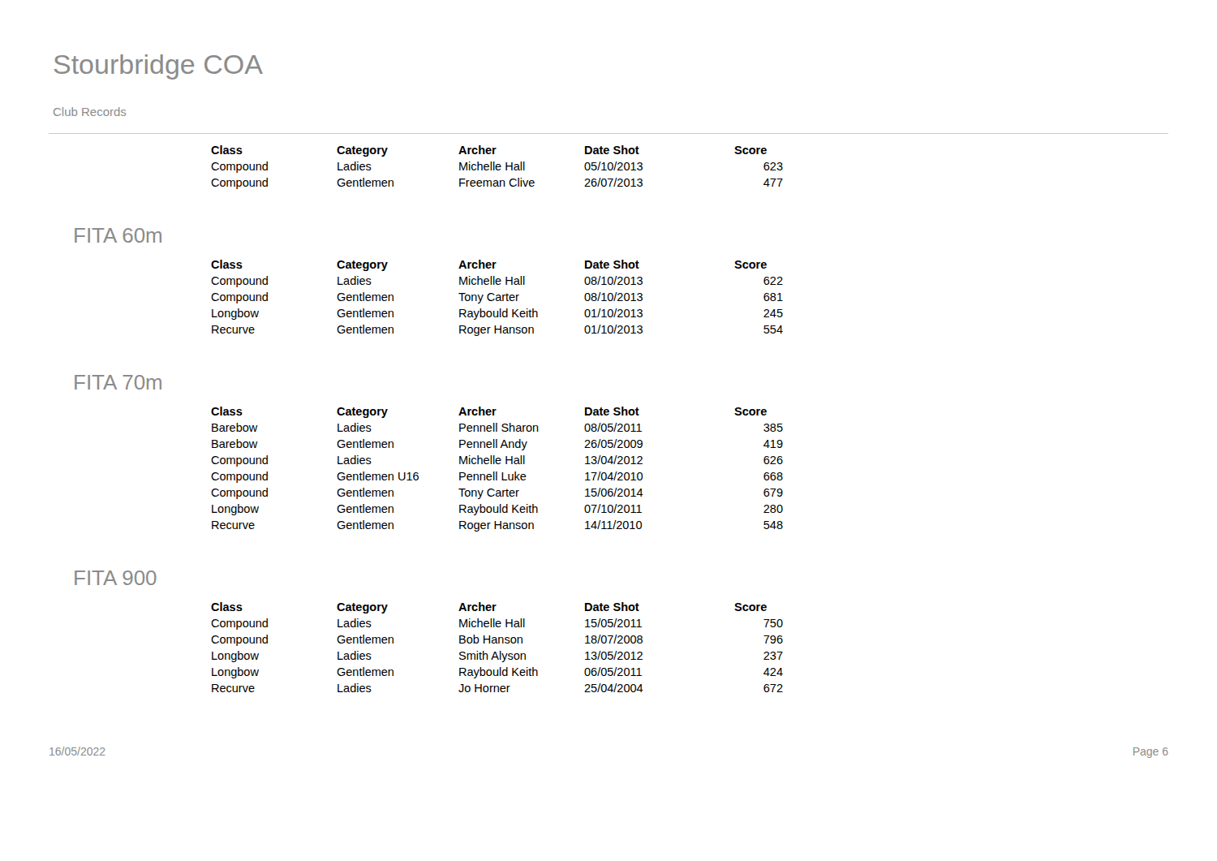Stourbridge COA
Club Records
| Class | Category | Archer | Date Shot | Score |
| --- | --- | --- | --- | --- |
| Compound | Ladies | Michelle Hall | 05/10/2013 | 623 |
| Compound | Gentlemen | Freeman Clive | 26/07/2013 | 477 |
FITA 60m
| Class | Category | Archer | Date Shot | Score |
| --- | --- | --- | --- | --- |
| Compound | Ladies | Michelle Hall | 08/10/2013 | 622 |
| Compound | Gentlemen | Tony Carter | 08/10/2013 | 681 |
| Longbow | Gentlemen | Raybould Keith | 01/10/2013 | 245 |
| Recurve | Gentlemen | Roger Hanson | 01/10/2013 | 554 |
FITA 70m
| Class | Category | Archer | Date Shot | Score |
| --- | --- | --- | --- | --- |
| Barebow | Ladies | Pennell Sharon | 08/05/2011 | 385 |
| Barebow | Gentlemen | Pennell Andy | 26/05/2009 | 419 |
| Compound | Ladies | Michelle Hall | 13/04/2012 | 626 |
| Compound | Gentlemen U16 | Pennell Luke | 17/04/2010 | 668 |
| Compound | Gentlemen | Tony Carter | 15/06/2014 | 679 |
| Longbow | Gentlemen | Raybould Keith | 07/10/2011 | 280 |
| Recurve | Gentlemen | Roger Hanson | 14/11/2010 | 548 |
FITA 900
| Class | Category | Archer | Date Shot | Score |
| --- | --- | --- | --- | --- |
| Compound | Ladies | Michelle Hall | 15/05/2011 | 750 |
| Compound | Gentlemen | Bob Hanson | 18/07/2008 | 796 |
| Longbow | Ladies | Smith Alyson | 13/05/2012 | 237 |
| Longbow | Gentlemen | Raybould Keith | 06/05/2011 | 424 |
| Recurve | Ladies | Jo Horner | 25/04/2004 | 672 |
16/05/2022 Page 6